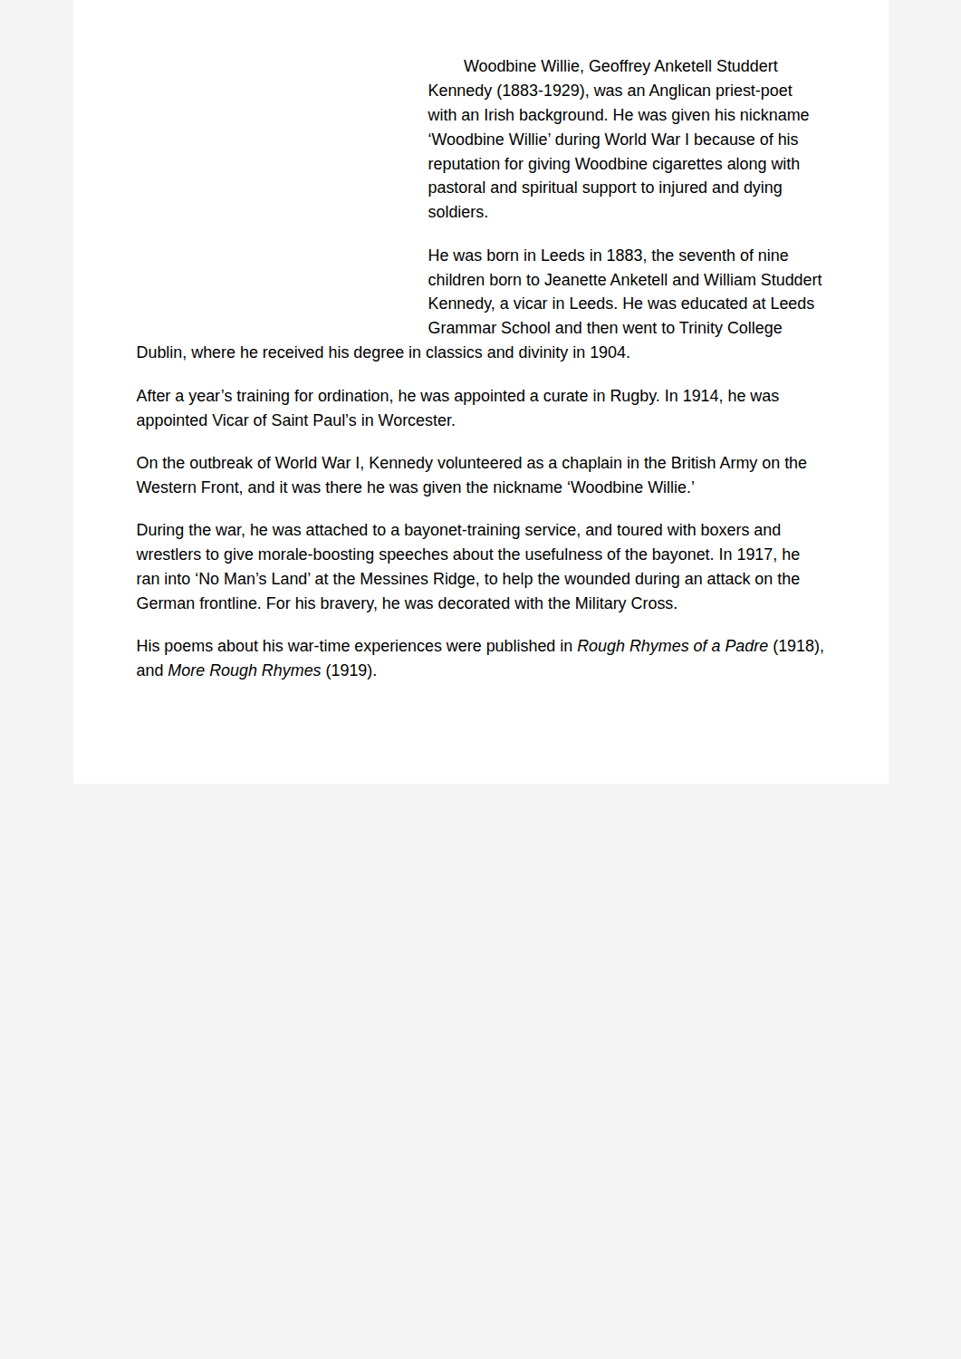Woodbine Willie, Geoffrey Anketell Studdert Kennedy (1883-1929), was an Anglican priest-poet with an Irish background. He was given his nickname ‘Woodbine Willie’ during World War I because of his reputation for giving Woodbine cigarettes along with pastoral and spiritual support to injured and dying soldiers.
He was born in Leeds in 1883, the seventh of nine children born to Jeanette Anketell and William Studdert Kennedy, a vicar in Leeds. He was educated at Leeds Grammar School and then went to Trinity College Dublin, where he received his degree in classics and divinity in 1904.
After a year’s training for ordination, he was appointed a curate in Rugby. In 1914, he was appointed Vicar of Saint Paul’s in Worcester.
On the outbreak of World War I, Kennedy volunteered as a chaplain in the British Army on the Western Front, and it was there he was given the nickname ‘Woodbine Willie.’
During the war, he was attached to a bayonet-training service, and toured with boxers and wrestlers to give morale-boosting speeches about the usefulness of the bayonet. In 1917, he ran into ‘No Man’s Land’ at the Messines Ridge, to help the wounded during an attack on the German frontline. For his bravery, he was decorated with the Military Cross.
His poems about his war-time experiences were published in Rough Rhymes of a Padre (1918), and More Rough Rhymes (1919).